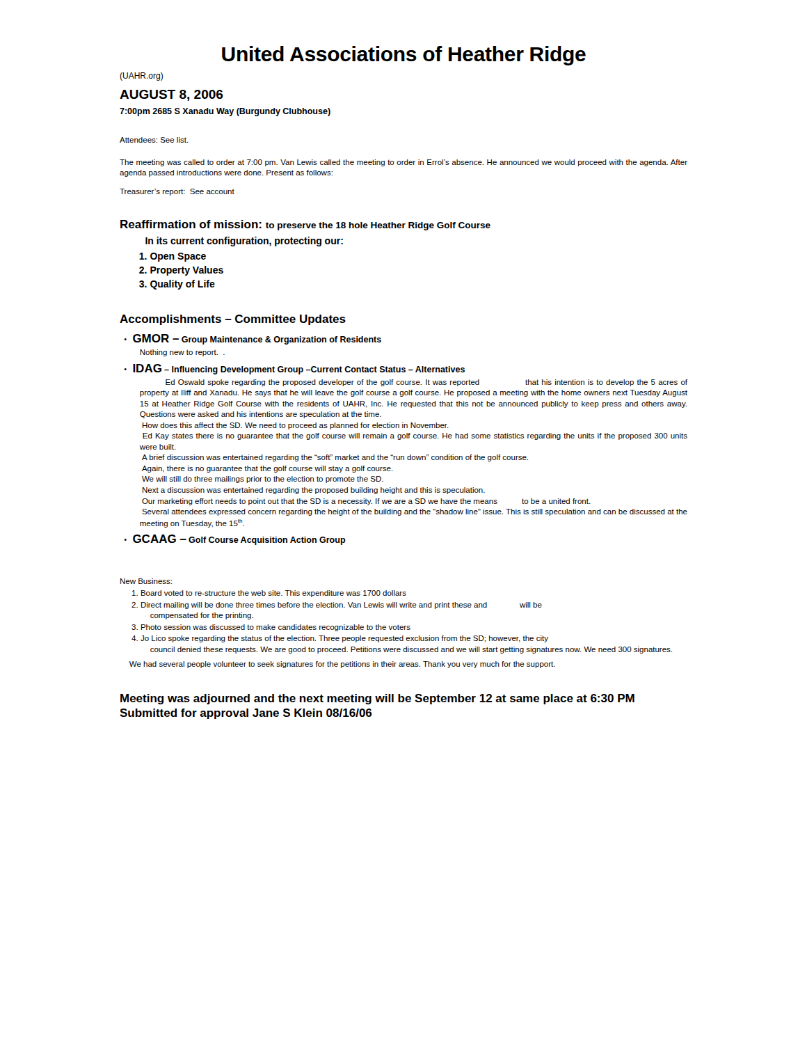United Associations of Heather Ridge
(UAHR.org)
AUGUST 8, 2006
7:00pm 2685 S Xanadu Way (Burgundy Clubhouse)
Attendees: See list.
The meeting was called to order at 7:00 pm. Van Lewis called the meeting to order in Errol’s absence. He announced we would proceed with the agenda. After agenda passed introductions were done. Present as follows:
Treasurer’s report: See account
Reaffirmation of mission: to preserve the 18 hole Heather Ridge Golf Course
In its current configuration, protecting our:
Open Space
Property Values
Quality of Life
Accomplishments – Committee Updates
GMOR – Group Maintenance & Organization of Residents
Nothing new to report. .
IDAG – Influencing Development Group –Current Contact Status – Alternatives
Ed Oswald spoke regarding the proposed developer of the golf course. It was reported that his intention is to develop the 5 acres of property at Iliff and Xanadu. He says that he will leave the golf course a golf course. He proposed a meeting with the home owners next Tuesday August 15 at Heather Ridge Golf Course with the residents of UAHR, Inc. He requested that this not be announced publicly to keep press and others away. Questions were asked and his intentions are speculation at the time.
How does this affect the SD. We need to proceed as planned for election in November.
Ed Kay states there is no guarantee that the golf course will remain a golf course. He had some statistics regarding the units if the proposed 300 units were built.
A brief discussion was entertained regarding the “soft” market and the “run down” condition of the golf course.
Again, there is no guarantee that the golf course will stay a golf course.
We will still do three mailings prior to the election to promote the SD.
Next a discussion was entertained regarding the proposed building height and this is speculation.
Our marketing effort needs to point out that the SD is a necessity. If we are a SD we have the means to be a united front.
Several attendees expressed concern regarding the height of the building and the “shadow line” issue. This is still speculation and can be discussed at the meeting on Tuesday, the 15th.
GCAAG – Golf Course Acquisition Action Group
New Business:
Board voted to re-structure the web site. This expenditure was 1700 dollars
Direct mailing will be done three times before the election. Van Lewis will write and print these and will be compensated for the printing.
Photo session was discussed to make candidates recognizable to the voters
Jo Lico spoke regarding the status of the election. Three people requested exclusion from the SD; however, the city council denied these requests. We are good to proceed. Petitions were discussed and we will start getting signatures now. We need 300 signatures.
We had several people volunteer to seek signatures for the petitions in their areas. Thank you very much for the support.
Meeting was adjourned and the next meeting will be September 12 at same place at 6:30 PM
Submitted for approval Jane S Klein 08/16/06